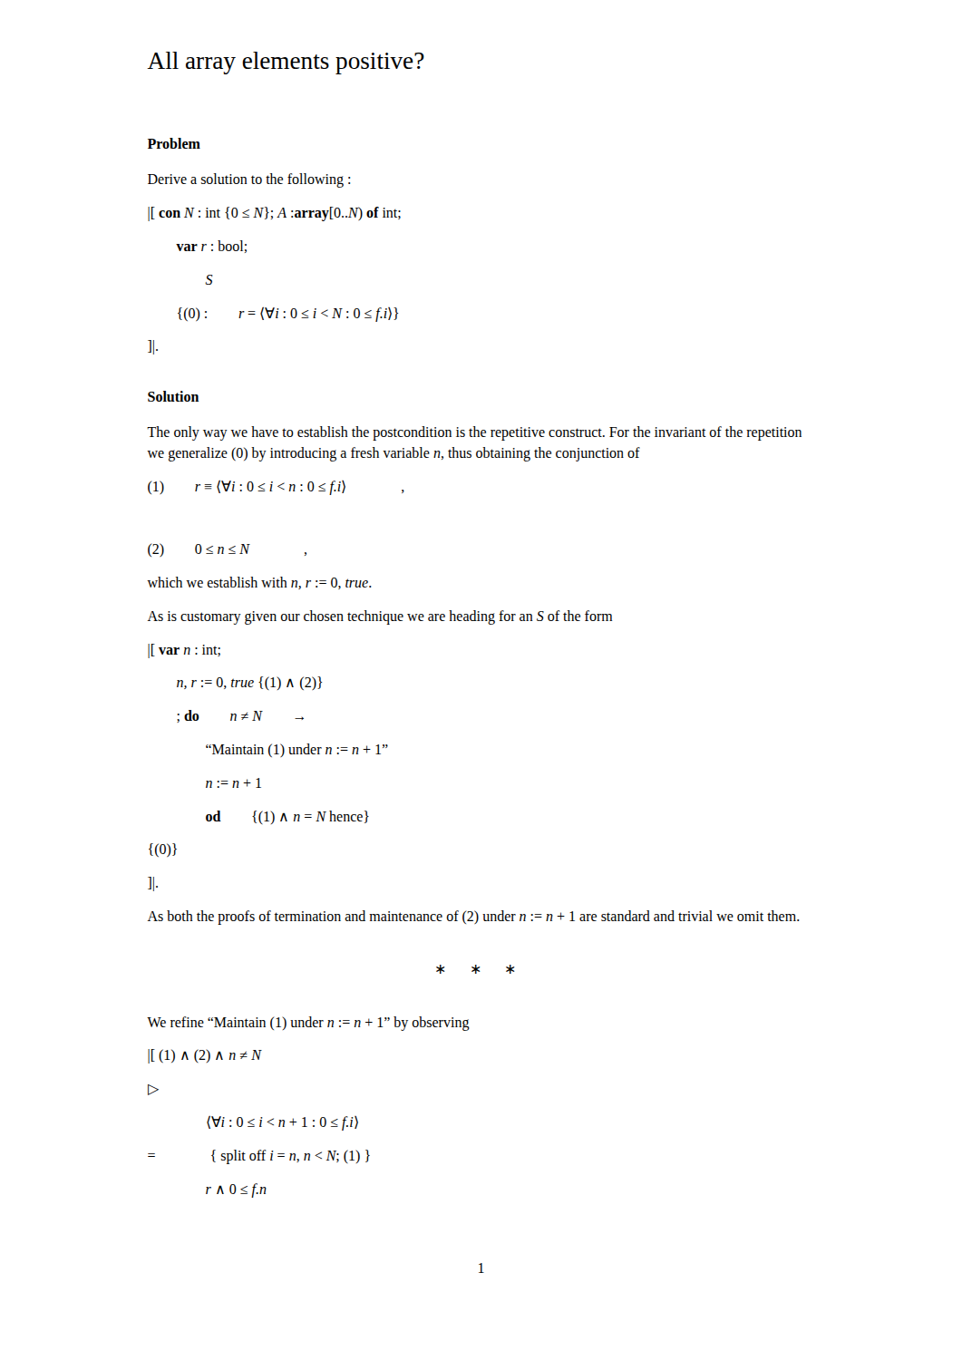All array elements positive?
Problem
Derive a solution to the following :
|[ con N : int {0 ≤ N}; A :array[0..N) of int;
var r : bool;
S
{(0) : r = ⟨∀i : 0 ≤ i < N : 0 ≤ f.i⟩}
]|.
Solution
The only way we have to establish the postcondition is the repetitive construct. For the invariant of the repetition we generalize (0) by introducing a fresh variable n, thus obtaining the conjunction of
(1) r ≡ ⟨∀i : 0 ≤ i < n : 0 ≤ f.i⟩ ,
(2) 0 ≤ n ≤ N ,
which we establish with n, r := 0, true.
As is customary given our chosen technique we are heading for an S of the form
|[ var n : int;
n, r := 0, true {(1) ∧ (2)}
; do n ≠ N →
“Maintain (1) under n := n + 1”
n := n + 1
od {(1) ∧ n = N hence}
{(0)}
]|.
As both the proofs of termination and maintenance of (2) under n := n + 1 are standard and trivial we omit them.
∗∗∗
We refine “Maintain (1) under n := n + 1” by observing
|[ (1) ∧ (2) ∧ n ≠ N
▷
⟨∀i : 0 ≤ i < n + 1 : 0 ≤ f.i⟩
= { split off i = n, n < N; (1) }
r ∧ 0 ≤ f.n
1